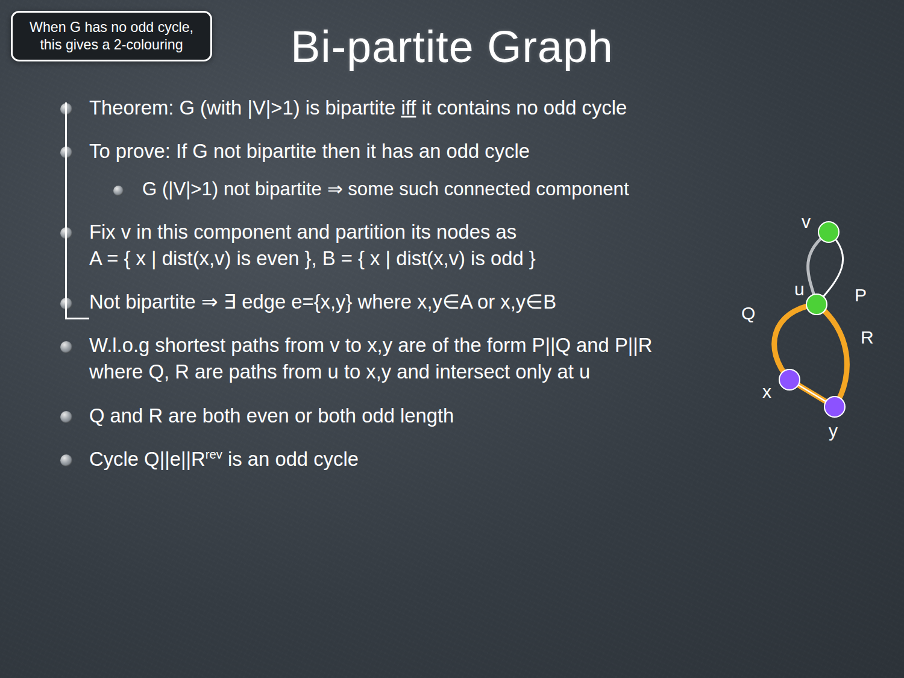When G has no odd cycle, this gives a 2-colouring
Bi-partite Graph
Theorem: G (with |V|>1) is bipartite iff it contains no odd cycle
To prove: If G not bipartite then it has an odd cycle
G (|V|>1) not bipartite ⇒ some such connected component
Fix v in this component and partition its nodes as
A = { x | dist(x,v) is even }, B = { x | dist(x,v) is odd }
Not bipartite ⇒ ∃ edge e={x,y} where x,y∈A or x,y∈B
W.l.o.g shortest paths from v to x,y are of the form P||Q and P||R where Q, R are paths from u to x,y and intersect only at u
Q and R are both even or both odd length
Cycle Q||e||Rrev is an odd cycle
v u P Q R x y